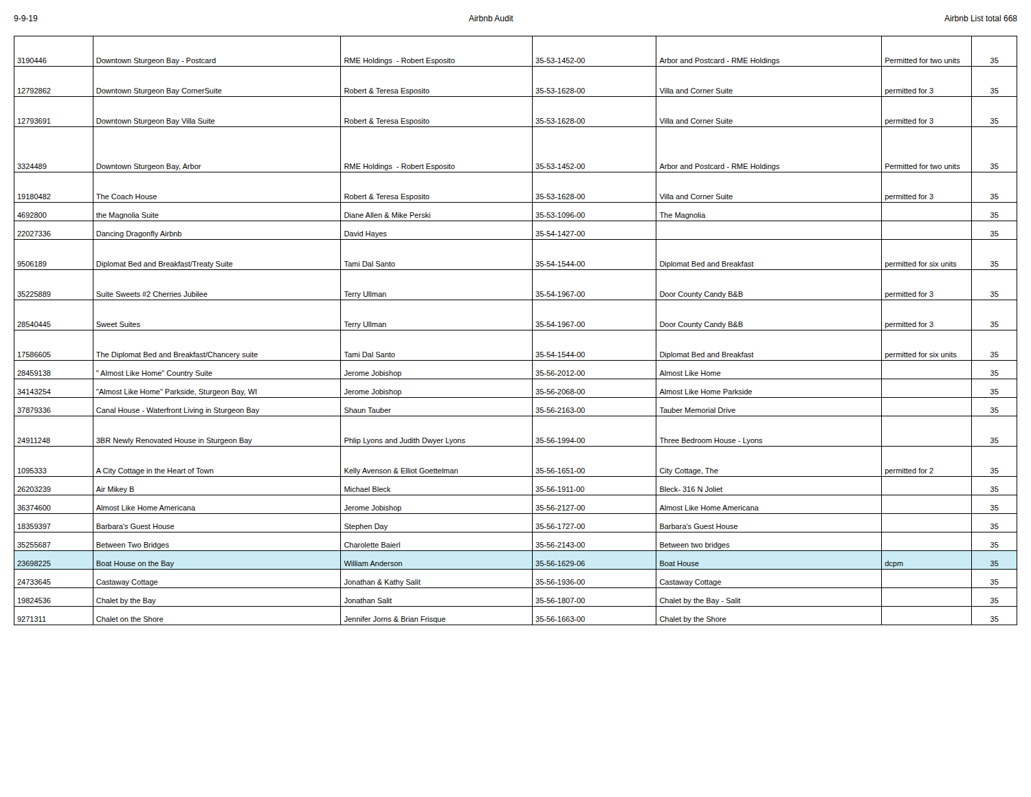9-9-19
Airbnb Audit
Airbnb List total 668
| 3190446 | Downtown Sturgeon Bay - Postcard | RME Holdings - Robert Esposito | 35-53-1452-00 | Arbor and Postcard - RME Holdings | Permitted for two units | 35 |
| 12792862 | Downtown Sturgeon Bay CornerSuite | Robert & Teresa Esposito | 35-53-1628-00 | Villa and Corner Suite | permitted for 3 | 35 |
| 12793691 | Downtown Sturgeon Bay Villa Suite | Robert & Teresa Esposito | 35-53-1628-00 | Villa and Corner Suite | permitted for 3 | 35 |
| 3324489 | Downtown Sturgeon Bay, Arbor | RME Holdings - Robert Esposito | 35-53-1452-00 | Arbor and Postcard - RME Holdings | Permitted for two units | 35 |
| 19180482 | The Coach House | Robert & Teresa Esposito | 35-53-1628-00 | Villa and Corner Suite | permitted for 3 | 35 |
| 4692800 | the Magnolia Suite | Diane Allen & Mike Perski | 35-53-1096-00 | The Magnolia | | 35 |
| 22027336 | Dancing Dragonfly Airbnb | David Hayes | 35-54-1427-00 | | | 35 |
| 9506189 | Diplomat Bed and Breakfast/Treaty Suite | Tami Dal Santo | 35-54-1544-00 | Diplomat Bed and Breakfast | permitted for six units | 35 |
| 35225889 | Suite Sweets #2 Cherries Jubilee | Terry Ullman | 35-54-1967-00 | Door County Candy B&B | permitted for 3 | 35 |
| 28540445 | Sweet Suites | Terry Ullman | 35-54-1967-00 | Door County Candy B&B | permitted for 3 | 35 |
| 17586605 | The Diplomat Bed and Breakfast/Chancery suite | Tami Dal Santo | 35-54-1544-00 | Diplomat Bed and Breakfast | permitted for six units | 35 |
| 28459138 | " Almost Like Home" Country Suite | Jerome Jobishop | 35-56-2012-00 | Almost Like Home | | 35 |
| 34143254 | "Almost Like Home" Parkside, Sturgeon Bay, WI | Jerome Jobishop | 35-56-2068-00 | Almost Like Home Parkside | | 35 |
| 37879336 | Canal House - Waterfront Living in Sturgeon Bay | Shaun Tauber | 35-56-2163-00 | Tauber Memorial Drive | | 35 |
| 24911248 | 3BR Newly Renovated House in Sturgeon Bay | Phlip Lyons and Judith Dwyer Lyons | 35-56-1994-00 | Three Bedroom House - Lyons | | 35 |
| 1095333 | A City Cottage in the Heart of Town | Kelly Avenson & Elliot Goettelman | 35-56-1651-00 | City Cottage, The | permitted for 2 | 35 |
| 26203239 | Air Mikey B | Michael Bleck | 35-56-1911-00 | Bleck- 316 N Joliet | | 35 |
| 36374600 | Almost Like Home Americana | Jerome Jobishop | 35-56-2127-00 | Almost Like Home Americana | | 35 |
| 18359397 | Barbara's Guest House | Stephen Day | 35-56-1727-00 | Barbara's Guest House | | 35 |
| 35255687 | Between Two Bridges | Charolette Baierl | 35-56-2143-00 | Between two bridges | | 35 |
| 23698225 | Boat House on the Bay | William Anderson | 35-56-1629-06 | Boat House | dcpm | 35 |
| 24733645 | Castaway Cottage | Jonathan & Kathy Salit | 35-56-1936-00 | Castaway Cottage | | 35 |
| 19824536 | Chalet by the Bay | Jonathan Salit | 35-56-1807-00 | Chalet by the Bay - Salit | | 35 |
| 9271311 | Chalet on the Shore | Jennifer Jorns & Brian Frisque | 35-56-1663-00 | Chalet by the Shore | | 35 |